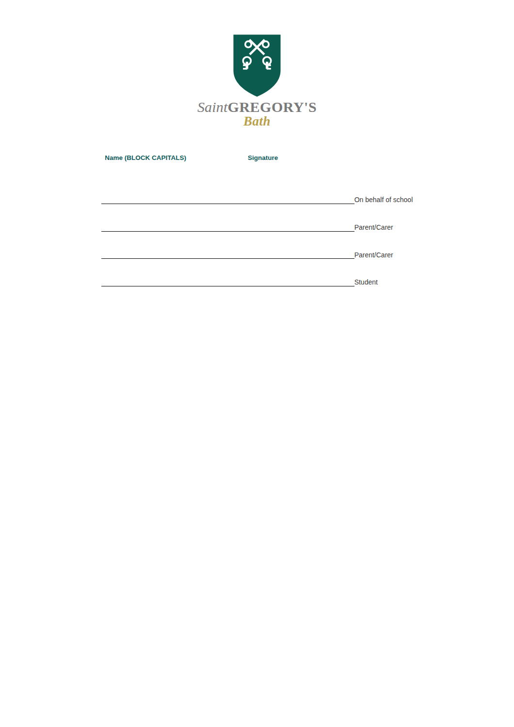Saint GREGORY'S
Bath
Name (BLOCK CAPITALS) Signature
| | On behalf of school |
| | Parent/Carer |
| | Parent/Carer |
| | Student |